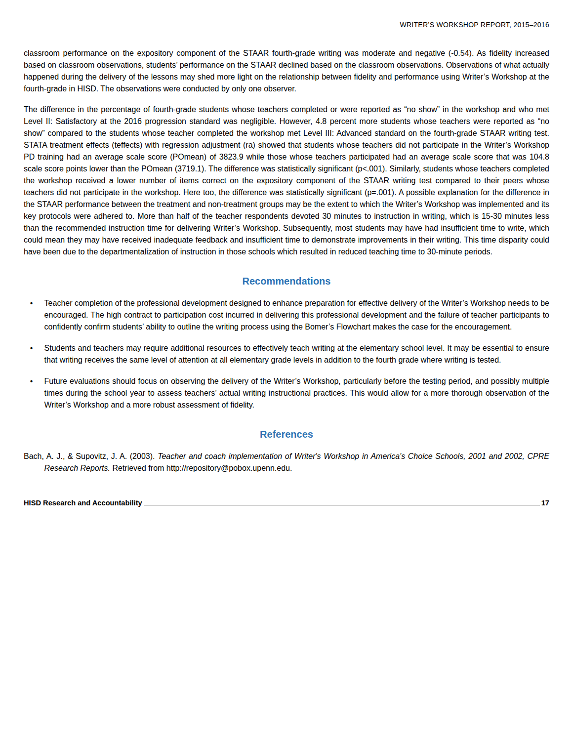WRITER’S WORKSHOP REPORT, 2015–2016
classroom performance on the expository component of the STAAR fourth-grade writing was moderate and negative (-0.54). As fidelity increased based on classroom observations, students’ performance on the STAAR declined based on the classroom observations. Observations of what actually happened during the delivery of the lessons may shed more light on the relationship between fidelity and performance using Writer’s Workshop at the fourth-grade in HISD. The observations were conducted by only one observer.
The difference in the percentage of fourth-grade students whose teachers completed or were reported as “no show” in the workshop and who met Level II: Satisfactory at the 2016 progression standard was negligible. However, 4.8 percent more students whose teachers were reported as “no show” compared to the students whose teacher completed the workshop met Level III: Advanced standard on the fourth-grade STAAR writing test. STATA treatment effects (teffects) with regression adjustment (ra) showed that students whose teachers did not participate in the Writer’s Workshop PD training had an average scale score (POmean) of 3823.9 while those whose teachers participated had an average scale score that was 104.8 scale score points lower than the POmean (3719.1). The difference was statistically significant (p<.001). Similarly, students whose teachers completed the workshop received a lower number of items correct on the expository component of the STAAR writing test compared to their peers whose teachers did not participate in the workshop. Here too, the difference was statistically significant (p=.001). A possible explanation for the difference in the STAAR performance between the treatment and non-treatment groups may be the extent to which the Writer’s Workshop was implemented and its key protocols were adhered to. More than half of the teacher respondents devoted 30 minutes to instruction in writing, which is 15-30 minutes less than the recommended instruction time for delivering Writer’s Workshop. Subsequently, most students may have had insufficient time to write, which could mean they may have received inadequate feedback and insufficient time to demonstrate improvements in their writing. This time disparity could have been due to the departmentalization of instruction in those schools which resulted in reduced teaching time to 30-minute periods.
Recommendations
Teacher completion of the professional development designed to enhance preparation for effective delivery of the Writer’s Workshop needs to be encouraged. The high contract to participation cost incurred in delivering this professional development and the failure of teacher participants to confidently confirm students’ ability to outline the writing process using the Bomer’s Flowchart makes the case for the encouragement.
Students and teachers may require additional resources to effectively teach writing at the elementary school level. It may be essential to ensure that writing receives the same level of attention at all elementary grade levels in addition to the fourth grade where writing is tested.
Future evaluations should focus on observing the delivery of the Writer’s Workshop, particularly before the testing period, and possibly multiple times during the school year to assess teachers’ actual writing instructional practices. This would allow for a more thorough observation of the Writer’s Workshop and a more robust assessment of fidelity.
References
Bach, A. J., & Supovitz, J. A. (2003). Teacher and coach implementation of Writer's Workshop in America's Choice Schools, 2001 and 2002, CPRE Research Reports. Retrieved from http://repository@pobox.upenn.edu.
HISD Research and Accountability 17